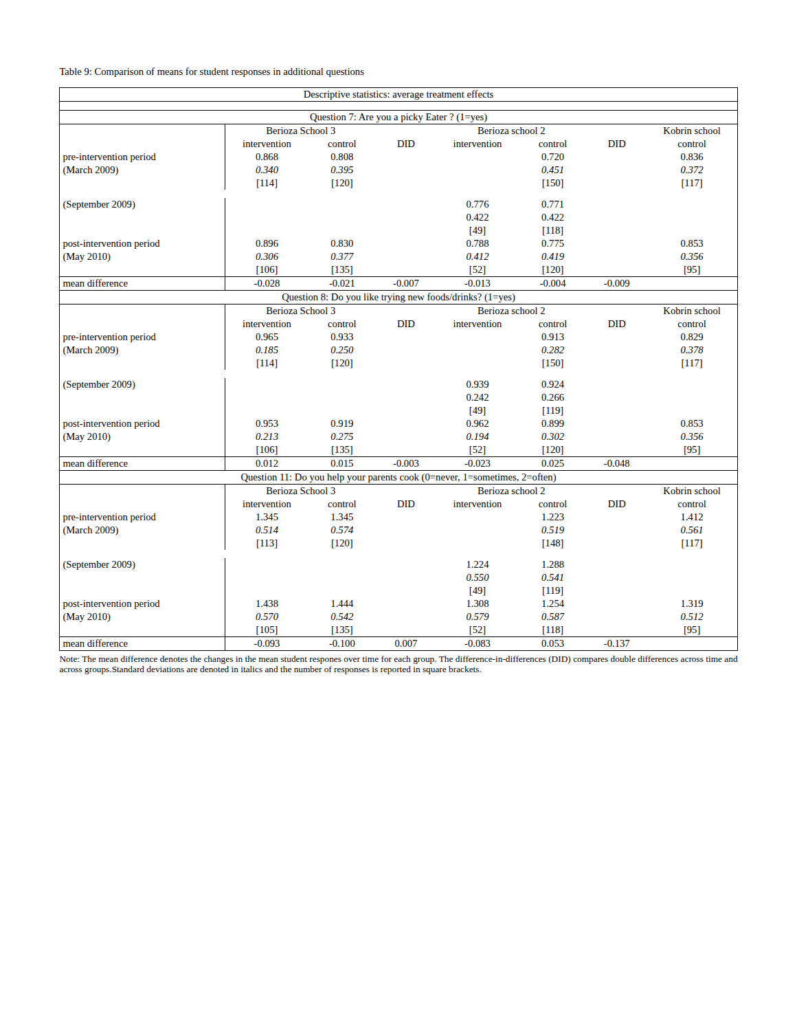Table 9: Comparison of means for student responses in additional questions
| Descriptive statistics: average treatment effects |
| Question 7: Are you a picky Eater ? (1=yes) |
| | Berioza School 3 | | Berioza school 2 | | Kobrin school |
| | intervention | control | DID | intervention | control | DID | control |
| pre-intervention period | 0.868 | 0.808 | | | 0.720 | | 0.836 |
| (March 2009) | 0.340 | 0.395 | | | 0.451 | | 0.372 |
| | [114] | [120] | | | [150] | | [117] |
| (September 2009) | | | | 0.776 | 0.771 | | |
| | | | | 0.422 | 0.422 | | |
| | | | | [49] | [118] | | |
| post-intervention period | 0.896 | 0.830 | | 0.788 | 0.775 | | 0.853 |
| (May 2010) | 0.306 | 0.377 | | 0.412 | 0.419 | | 0.356 |
| | [106] | [135] | | [52] | [120] | | [95] |
| mean difference | -0.028 | -0.021 | -0.007 | -0.013 | -0.004 | -0.009 | |
| Question 8: Do you like trying new foods/drinks? (1=yes) |
| | Berioza School 3 | | Berioza school 2 | | Kobrin school |
| | intervention | control | DID | intervention | control | DID | control |
| pre-intervention period | 0.965 | 0.933 | | | 0.913 | | 0.829 |
| (March 2009) | 0.185 | 0.250 | | | 0.282 | | 0.378 |
| | [114] | [120] | | | [150] | | [117] |
| (September 2009) | | | | 0.939 | 0.924 | | |
| | | | | 0.242 | 0.266 | | |
| | | | | [49] | [119] | | |
| post-intervention period | 0.953 | 0.919 | | 0.962 | 0.899 | | 0.853 |
| (May 2010) | 0.213 | 0.275 | | 0.194 | 0.302 | | 0.356 |
| | [106] | [135] | | [52] | [120] | | [95] |
| mean difference | 0.012 | 0.015 | -0.003 | -0.023 | 0.025 | -0.048 | |
| Question 11: Do you help your parents cook (0=never, 1=sometimes, 2=often) |
| | Berioza School 3 | | Berioza school 2 | | Kobrin school |
| | intervention | control | DID | intervention | control | DID | control |
| pre-intervention period | 1.345 | 1.345 | | | 1.223 | | 1.412 |
| (March 2009) | 0.514 | 0.574 | | | 0.519 | | 0.561 |
| | [113] | [120] | | | [148] | | [117] |
| (September 2009) | | | | 1.224 | 1.288 | | |
| | | | | 0.550 | 0.541 | | |
| | | | | [49] | [119] | | |
| post-intervention period | 1.438 | 1.444 | | 1.308 | 1.254 | | 1.319 |
| (May 2010) | 0.570 | 0.542 | | 0.579 | 0.587 | | 0.512 |
| | [105] | [135] | | [52] | [118] | | [95] |
| mean difference | -0.093 | -0.100 | 0.007 | -0.083 | 0.053 | -0.137 | |
Note: The mean difference denotes the changes in the mean student respones over time for each group. The difference-in-differences (DID) compares double differences across time and across groups.Standard deviations are denoted in italics and the number of responses is reported in square brackets.